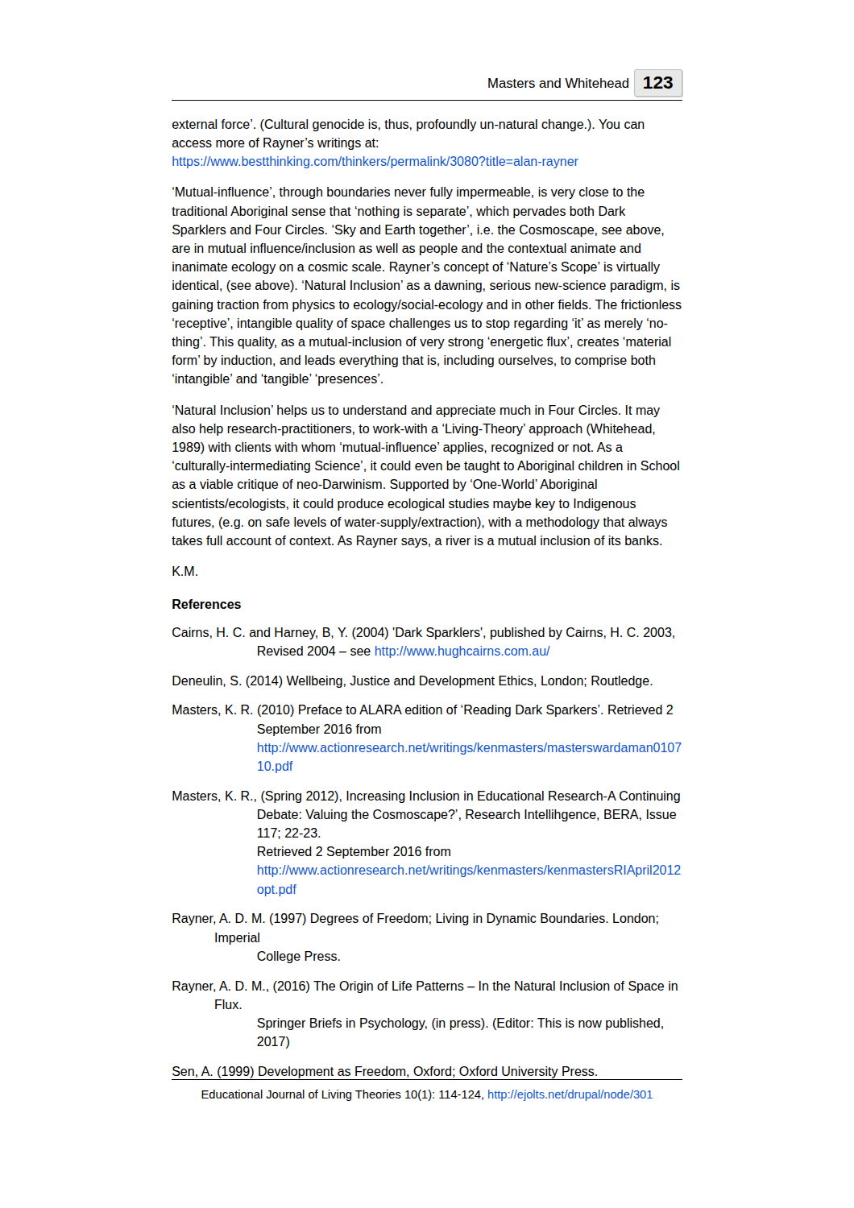Masters and Whitehead 123
external force’. (Cultural genocide is, thus, profoundly un-natural change.). You can access more of Rayner’s writings at:
https://www.bestthinking.com/thinkers/permalink/3080?title=alan-rayner
‘Mutual-influence’, through boundaries never fully impermeable, is very close to the traditional Aboriginal sense that ‘nothing is separate’, which pervades both Dark Sparklers and Four Circles. ‘Sky and Earth together’, i.e. the Cosmoscape, see above, are in mutual influence/inclusion as well as people and the contextual animate and inanimate ecology on a cosmic scale. Rayner’s concept of ‘Nature’s Scope’ is virtually identical, (see above). ‘Natural Inclusion’ as a dawning, serious new-science paradigm, is gaining traction from physics to ecology/social-ecology and in other fields. The frictionless ‘receptive’, intangible quality of space challenges us to stop regarding ‘it’ as merely ‘no-thing’. This quality, as a mutual-inclusion of very strong ‘energetic flux’, creates ‘material form’ by induction, and leads everything that is, including ourselves, to comprise both ‘intangible’ and ‘tangible’ ‘presences’.
‘Natural Inclusion’ helps us to understand and appreciate much in Four Circles. It may also help research-practitioners, to work-with a ‘Living-Theory’ approach (Whitehead, 1989) with clients with whom ‘mutual-influence’ applies, recognized or not. As a ‘culturally-intermediating Science’, it could even be taught to Aboriginal children in School as a viable critique of neo-Darwinism. Supported by ‘One-World’ Aboriginal scientists/ecologists, it could produce ecological studies maybe key to Indigenous futures, (e.g. on safe levels of water-supply/extraction), with a methodology that always takes full account of context. As Rayner says, a river is a mutual inclusion of its banks.
K.M.
References
Cairns, H. C. and Harney, B, Y. (2004) 'Dark Sparklers', published by Cairns, H. C. 2003,Revised 2004 – see http://www.hughcairns.com.au/
Deneulin, S. (2014) Wellbeing, Justice and Development Ethics, London; Routledge.
Masters, K. R. (2010) Preface to ALARA edition of ‘Reading Dark Sparkers’. Retrieved 2September 2016 from http://www.actionresearch.net/writings/kenmasters/masterswardaman010710.pdf
Masters, K. R., (Spring 2012), Increasing Inclusion in Educational Research-A ContinuingDebate: Valuing the Cosmoscape?’, Research Intellihgence, BERA, Issue 117; 22-23. Retrieved 2 September 2016 from http://www.actionresearch.net/writings/kenmasters/kenmastersRIApril2012opt.pdf
Rayner, A. D. M. (1997) Degrees of Freedom; Living in Dynamic Boundaries. London; ImperialCollege Press.
Rayner, A. D. M., (2016) The Origin of Life Patterns – In the Natural Inclusion of Space in Flux.Springer Briefs in Psychology, (in press). (Editor: This is now published, 2017)
Sen, A. (1999) Development as Freedom, Oxford; Oxford University Press.
Educational Journal of Living Theories 10(1): 114-124, http://ejolts.net/drupal/node/301